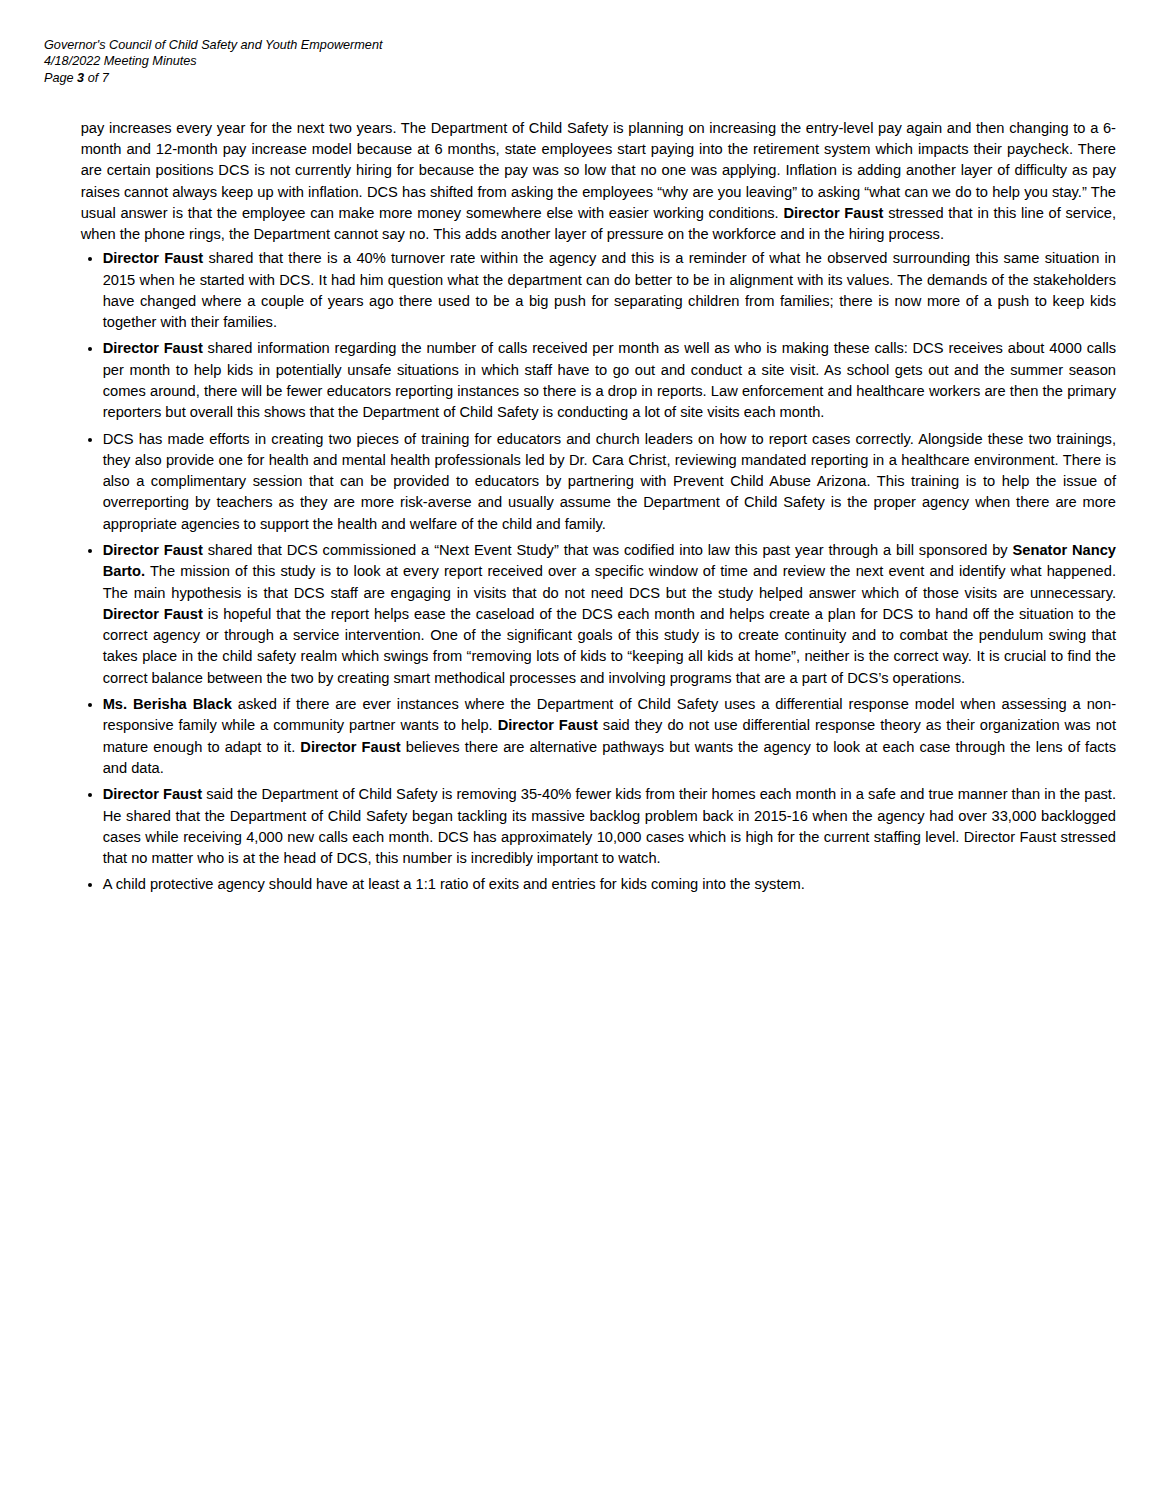Governor's Council of Child Safety and Youth Empowerment
4/18/2022 Meeting Minutes
Page 3 of 7
pay increases every year for the next two years. The Department of Child Safety is planning on increasing the entry-level pay again and then changing to a 6-month and 12-month pay increase model because at 6 months, state employees start paying into the retirement system which impacts their paycheck. There are certain positions DCS is not currently hiring for because the pay was so low that no one was applying. Inflation is adding another layer of difficulty as pay raises cannot always keep up with inflation. DCS has shifted from asking the employees “why are you leaving” to asking “what can we do to help you stay.” The usual answer is that the employee can make more money somewhere else with easier working conditions. Director Faust stressed that in this line of service, when the phone rings, the Department cannot say no. This adds another layer of pressure on the workforce and in the hiring process.
Director Faust shared that there is a 40% turnover rate within the agency and this is a reminder of what he observed surrounding this same situation in 2015 when he started with DCS. It had him question what the department can do better to be in alignment with its values. The demands of the stakeholders have changed where a couple of years ago there used to be a big push for separating children from families; there is now more of a push to keep kids together with their families.
Director Faust shared information regarding the number of calls received per month as well as who is making these calls: DCS receives about 4000 calls per month to help kids in potentially unsafe situations in which staff have to go out and conduct a site visit. As school gets out and the summer season comes around, there will be fewer educators reporting instances so there is a drop in reports. Law enforcement and healthcare workers are then the primary reporters but overall this shows that the Department of Child Safety is conducting a lot of site visits each month.
DCS has made efforts in creating two pieces of training for educators and church leaders on how to report cases correctly. Alongside these two trainings, they also provide one for health and mental health professionals led by Dr. Cara Christ, reviewing mandated reporting in a healthcare environment. There is also a complimentary session that can be provided to educators by partnering with Prevent Child Abuse Arizona. This training is to help the issue of overreporting by teachers as they are more risk-averse and usually assume the Department of Child Safety is the proper agency when there are more appropriate agencies to support the health and welfare of the child and family.
Director Faust shared that DCS commissioned a “Next Event Study” that was codified into law this past year through a bill sponsored by Senator Nancy Barto. The mission of this study is to look at every report received over a specific window of time and review the next event and identify what happened. The main hypothesis is that DCS staff are engaging in visits that do not need DCS but the study helped answer which of those visits are unnecessary. Director Faust is hopeful that the report helps ease the caseload of the DCS each month and helps create a plan for DCS to hand off the situation to the correct agency or through a service intervention. One of the significant goals of this study is to create continuity and to combat the pendulum swing that takes place in the child safety realm which swings from “removing lots of kids to “keeping all kids at home”, neither is the correct way. It is crucial to find the correct balance between the two by creating smart methodical processes and involving programs that are a part of DCS’s operations.
Ms. Berisha Black asked if there are ever instances where the Department of Child Safety uses a differential response model when assessing a non-responsive family while a community partner wants to help. Director Faust said they do not use differential response theory as their organization was not mature enough to adapt to it. Director Faust believes there are alternative pathways but wants the agency to look at each case through the lens of facts and data.
Director Faust said the Department of Child Safety is removing 35-40% fewer kids from their homes each month in a safe and true manner than in the past. He shared that the Department of Child Safety began tackling its massive backlog problem back in 2015-16 when the agency had over 33,000 backlogged cases while receiving 4,000 new calls each month. DCS has approximately 10,000 cases which is high for the current staffing level. Director Faust stressed that no matter who is at the head of DCS, this number is incredibly important to watch.
A child protective agency should have at least a 1:1 ratio of exits and entries for kids coming into the system.